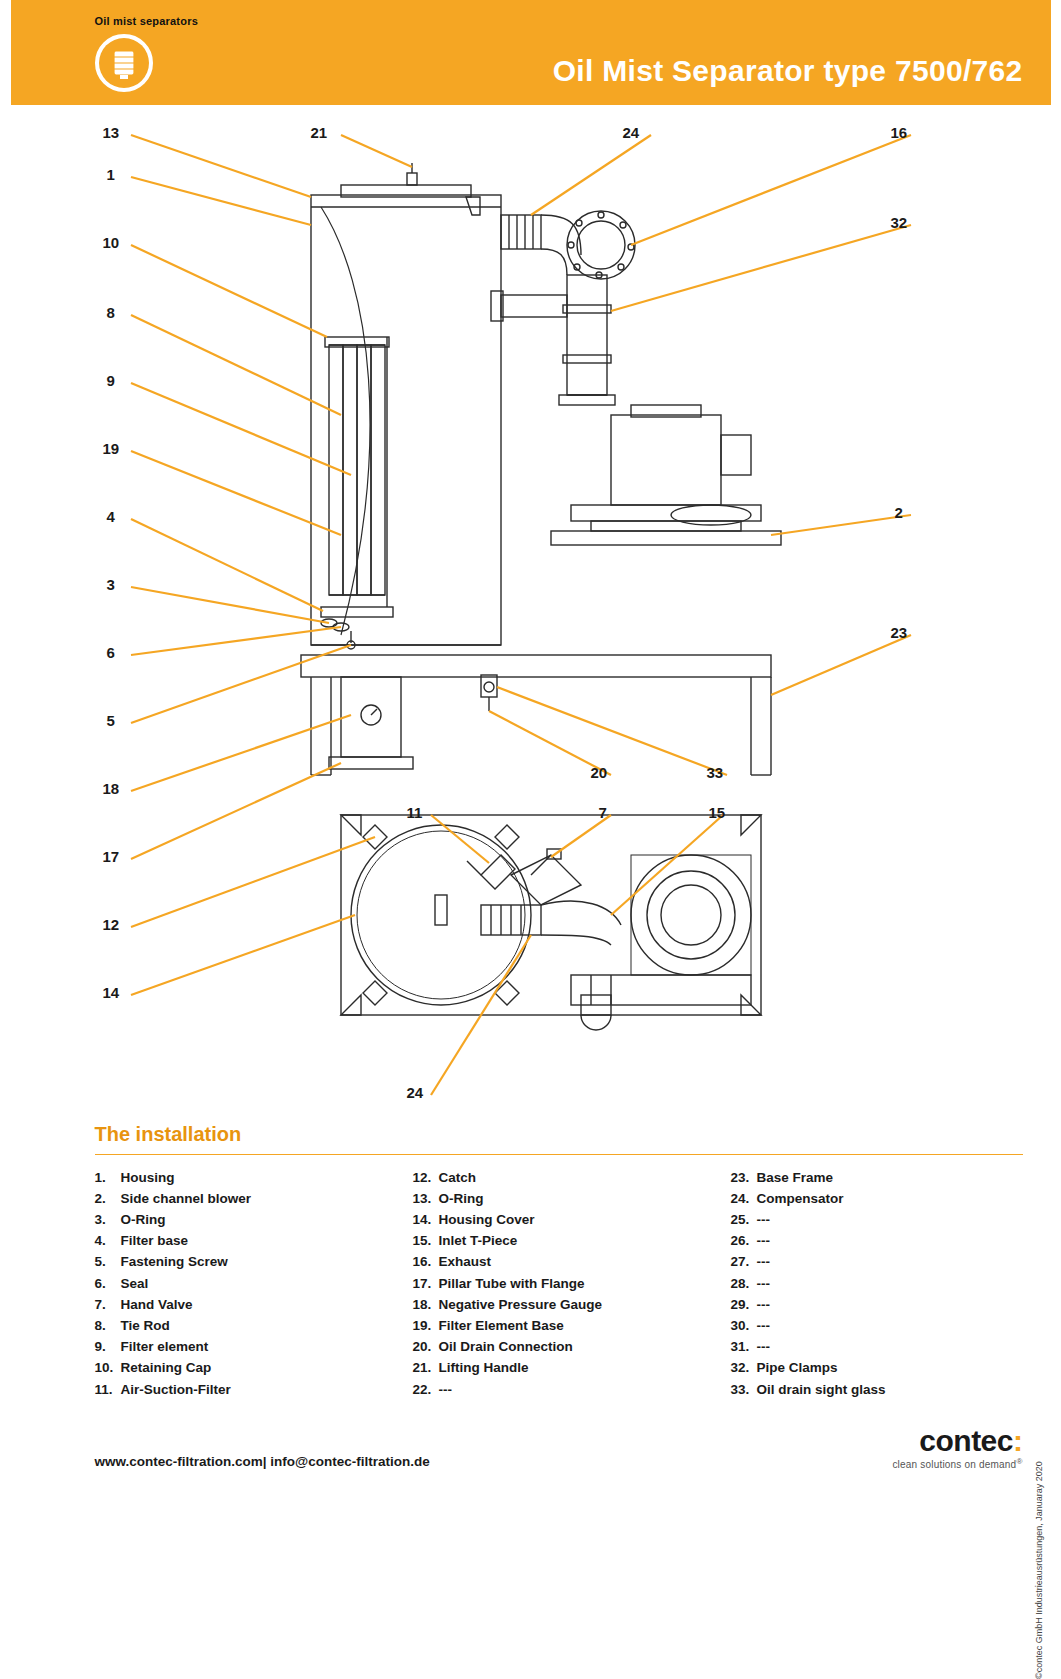Oil mist separators
Oil Mist Separator type 7500/762
13 1 10 8 9 19 4 3 6 5 18 17 12 14 21 24 16 32 2 23 20 33 11 7 15 24
The installation
1. Housing
2. Side channel blower
3. O-Ring
4. Filter base
5. Fastening Screw
6. Seal
7. Hand Valve
8. Tie Rod
9. Filter element
10. Retaining Cap
11. Air-Suction-Filter
12. Catch
13. O-Ring
14. Housing Cover
15. Inlet T-Piece
16. Exhaust
17. Pillar Tube with Flange
18. Negative Pressure Gauge
19. Filter Element Base
20. Oil Drain Connection
21. Lifting Handle
22.---
23. Base Frame
24. Compensator
25.---
26.---
27.---
28.---
29.---
30.---
31.---
32. Pipe Clamps
33. Oil drain sight glass
www.contec-filtration.com| info@contec-filtration.de
contec:
clean solutions on demand®
©contec GmbH Industrieausrüstungen, Januaray 2020